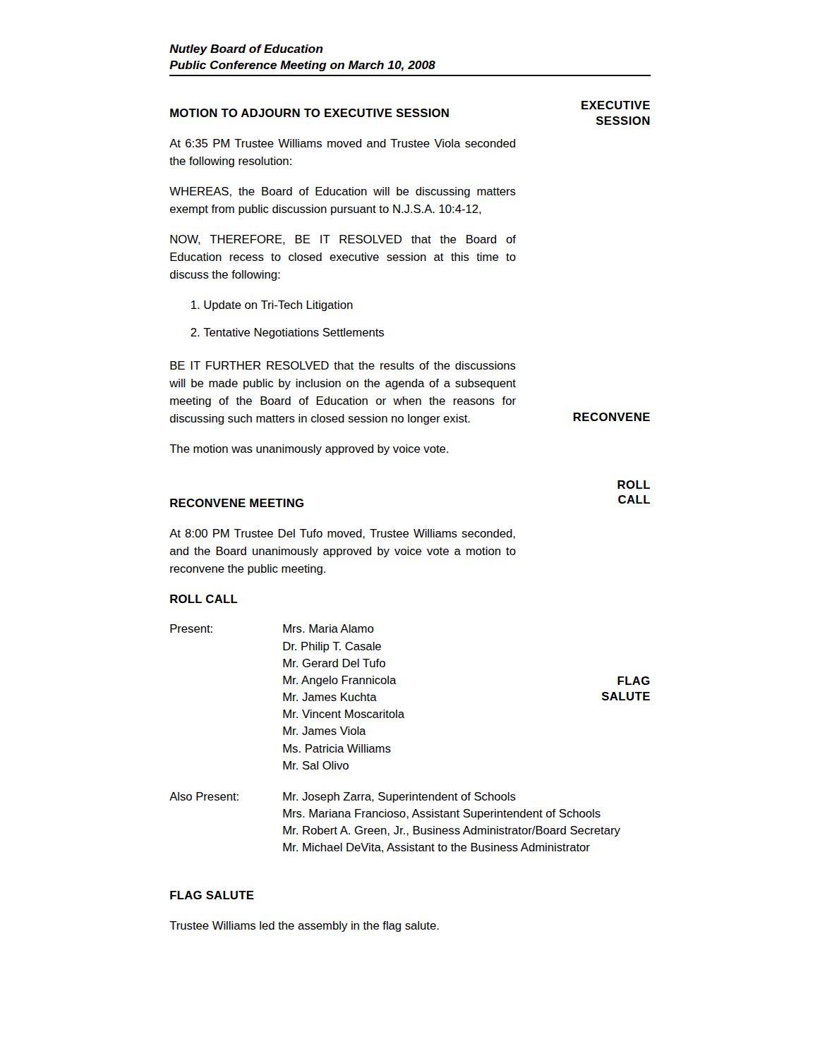Nutley Board of Education Public Conference Meeting on March 10, 2008
EXECUTIVE
SESSION
MOTION TO ADJOURN TO EXECUTIVE SESSION
At 6:35 PM Trustee Williams moved and Trustee Viola seconded the following resolution:
WHEREAS, the Board of Education will be discussing matters exempt from public discussion pursuant to N.J.S.A. 10:4-12,
NOW, THEREFORE, BE IT RESOLVED that the Board of Education recess to closed executive session at this time to discuss the following:
Update on Tri-Tech Litigation
Tentative Negotiations Settlements
BE IT FURTHER RESOLVED that the results of the discussions will be made public by inclusion on the agenda of a subsequent meeting of the Board of Education or when the reasons for discussing such matters in closed session no longer exist.
The motion was unanimously approved by voice vote.
RECONVENE MEETING
At 8:00 PM Trustee Del Tufo moved, Trustee Williams seconded, and the Board unanimously approved by voice vote a motion to reconvene the public meeting.
ROLL CALL
RECONVENE
ROLL
CALL
| Present: | Mrs. Maria Alamo Dr. Philip T. Casale Mr. Gerard Del Tufo Mr. Angelo Frannicola Mr. James Kuchta Mr. Vincent Moscaritola Mr. James Viola Ms. Patricia Williams Mr. Sal Olivo |
| Also Present: | Mr. Joseph Zarra, Superintendent of Schools Mrs. Mariana Francioso, Assistant Superintendent of Schools Mr. Robert A. Green, Jr., Business Administrator/Board Secretary Mr. Michael DeVita, Assistant to the Business Administrator |
FLAG
SALUTE
FLAG SALUTE
Trustee Williams led the assembly in the flag salute.